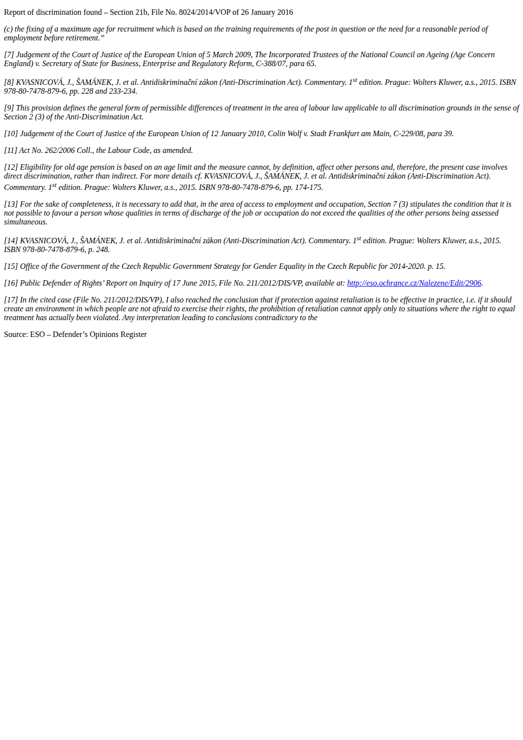Report of discrimination found – Section 21b, File No. 8024/2014/VOP of 26 January 2016
(c) the fixing of a maximum age for recruitment which is based on the training requirements of the post in question or the need for a reasonable period of employment before retirement.”
[7] Judgement of the Court of Justice of the European Union of 5 March 2009, The Incorporated Trustees of the National Council on Ageing (Age Concern England) v. Secretary of State for Business, Enterprise and Regulatory Reform, C-388/07, para 65.
[8] KVASNICOVÁ, J., ŠAMÁNEK, J. et al. Antidiskriminační zákon (Anti-Discrimination Act). Commentary. 1st edition. Prague: Wolters Kluwer, a.s., 2015. ISBN 978-80-7478-879-6, pp. 228 and 233-234.
[9] This provision defines the general form of permissible differences of treatment in the area of labour law applicable to all discrimination grounds in the sense of Section 2 (3) of the Anti-Discrimination Act.
[10] Judgement of the Court of Justice of the European Union of 12 January 2010, Colin Wolf v. Stadt Frankfurt am Main, C-229/08, para 39.
[11] Act No. 262/2006 Coll., the Labour Code, as amended.
[12] Eligibility for old age pension is based on an age limit and the measure cannot, by definition, affect other persons and, therefore, the present case involves direct discrimination, rather than indirect. For more details cf. KVASNICOVÁ, J., ŠAMÁNEK, J. et al. Antidiskriminační zákon (Anti-Discrimination Act). Commentary. 1st edition. Prague: Wolters Kluwer, a.s., 2015. ISBN 978-80-7478-879-6, pp. 174-175.
[13] For the sake of completeness, it is necessary to add that, in the area of access to employment and occupation, Section 7 (3) stipulates the condition that it is not possible to favour a person whose qualities in terms of discharge of the job or occupation do not exceed the qualities of the other persons being assessed simultaneous.
[14] KVASNICOVÁ, J., ŠAMÁNEK, J. et al. Antidiskriminační zákon (Anti-Discrimination Act). Commentary. 1st edition. Prague: Wolters Kluwer, a.s., 2015. ISBN 978-80-7478-879-6, p. 248.
[15] Office of the Government of the Czech Republic Government Strategy for Gender Equality in the Czech Republic for 2014-2020. p. 15.
[16] Public Defender of Rights’ Report on Inquiry of 17 June 2015, File No. 211/2012/DIS/VP, available at: http://eso.ochrance.cz/Nalezene/Edit/2906.
[17] In the cited case (File No. 211/2012/DIS/VP), I also reached the conclusion that if protection against retaliation is to be effective in practice, i.e. if it should create an environment in which people are not afraid to exercise their rights, the prohibition of retaliation cannot apply only to situations where the right to equal treatment has actually been violated. Any interpretation leading to conclusions contradictory to the
Source: ESO – Defender’s Opinions Register